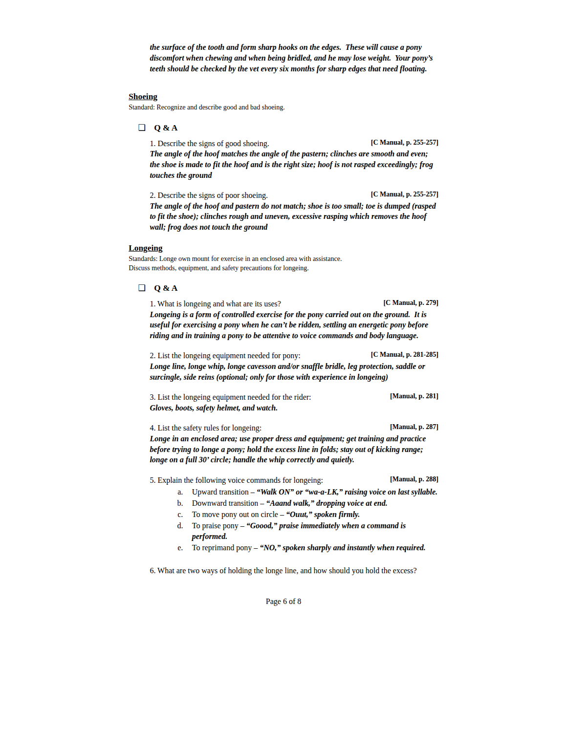the surface of the tooth and form sharp hooks on the edges. These will cause a pony discomfort when chewing and when being bridled, and he may lose weight. Your pony’s teeth should be checked by the vet every six months for sharp edges that need floating.
Shoeing
Standard: Recognize and describe good and bad shoeing.
❑Q & A
[C Manual, p. 255-257] 1. Describe the signs of good shoeing.
The angle of the hoof matches the angle of the pastern; clinches are smooth and even; the shoe is made to fit the hoof and is the right size; hoof is not rasped exceedingly; frog touches the ground
[C Manual, p. 255-257] 2. Describe the signs of poor shoeing.
The angle of the hoof and pastern do not match; shoe is too small; toe is dumped (rasped to fit the shoe); clinches rough and uneven, excessive rasping which removes the hoof wall; frog does not touch the ground
Longeing
Standards: Longe own mount for exercise in an enclosed area with assistance.
Discuss methods, equipment, and safety precautions for longeing.
❑Q & A
[C Manual, p. 279] 1. What is longeing and what are its uses?
Longeing is a form of controlled exercise for the pony carried out on the ground. It is useful for exercising a pony when he can’t be ridden, settling an energetic pony before riding and in training a pony to be attentive to voice commands and body language.
[C Manual, p. 281-285] 2. List the longeing equipment needed for pony:
Longe line, longe whip, longe cavesson and/or snaffle bridle, leg protection, saddle or surcingle, side reins (optional; only for those with experience in longeing)
[Manual, p. 281] 3. List the longeing equipment needed for the rider:
Gloves, boots, safety helmet, and watch.
[Manual, p. 287] 4. List the safety rules for longeing:
Longe in an enclosed area; use proper dress and equipment; get training and practice before trying to longe a pony; hold the excess line in folds; stay out of kicking range; longe on a full 30’ circle; handle the whip correctly and quietly.
[Manual, p. 288] 5. Explain the following voice commands for longeing:
Upward transition – “Walk ON” or “wa-a-LK,” raising voice on last syllable.
Downward transition – “Aaand walk,” dropping voice at end.
To move pony out on circle – “Ouut,” spoken firmly.
To praise pony – “Goood,” praise immediately when a command is performed.
To reprimand pony – “NO,” spoken sharply and instantly when required.
6. What are two ways of holding the longe line, and how should you hold the excess?
Page 6 of 8